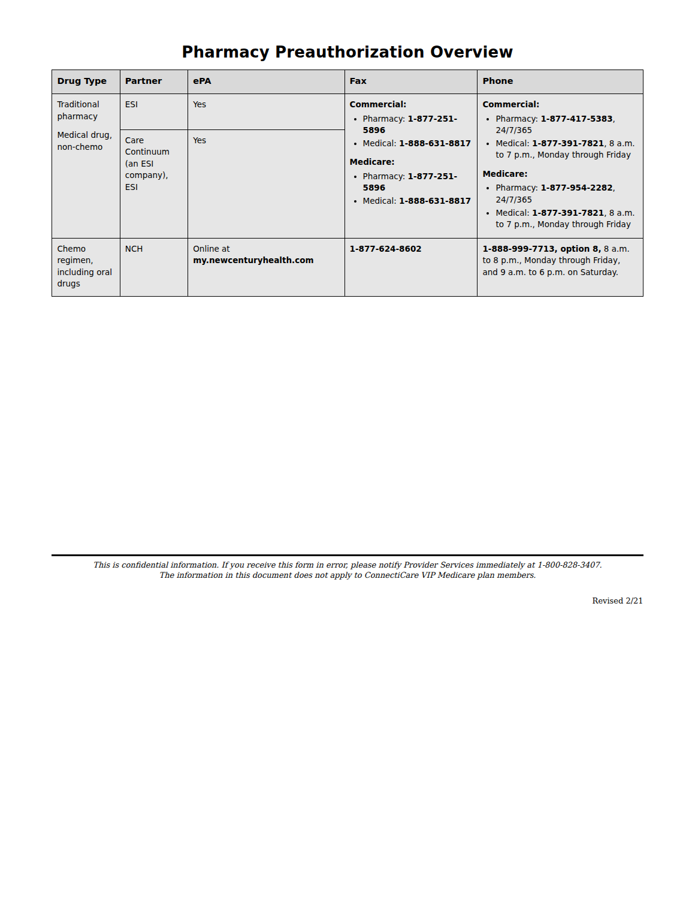Pharmacy Preauthorization Overview
| Drug Type | Partner | ePA | Fax | Phone |
| --- | --- | --- | --- | --- |
| Traditional pharmacy Medical drug, non-chemo | ESI | Yes | Commercial: Pharmacy: 1-877-251-5896 Medical: 1-888-631-8817 Medicare: Pharmacy: 1-877-251-5896 Medical: 1-888-631-8817 | Commercial: Pharmacy: 1-877-417-5383 , 24/7/365 Medical: 1-877-391-7821 , 8 a.m. to 7 p.m., Monday through Friday Medicare: Pharmacy: 1-877-954-2282 , 24/7/365 Medical: 1-877-391-7821 , 8 a.m. to 7 p.m., Monday through Friday |
| Care Continuum (an ESI company), ESI | Yes |
| Chemo regimen, including oral drugs | NCH | Online at my.newcenturyhealth.com | 1-877-624-8602 | 1-888-999-7713, option 8, 8 a.m. to 8 p.m., Monday through Friday, and 9 a.m. to 6 p.m. on Saturday. |
This is confidential information. If you receive this form in error, please notify Provider Services immediately at 1-800-828-3407.
The information in this document does not apply to ConnectiCare VIP Medicare plan members.
Revised 2/21